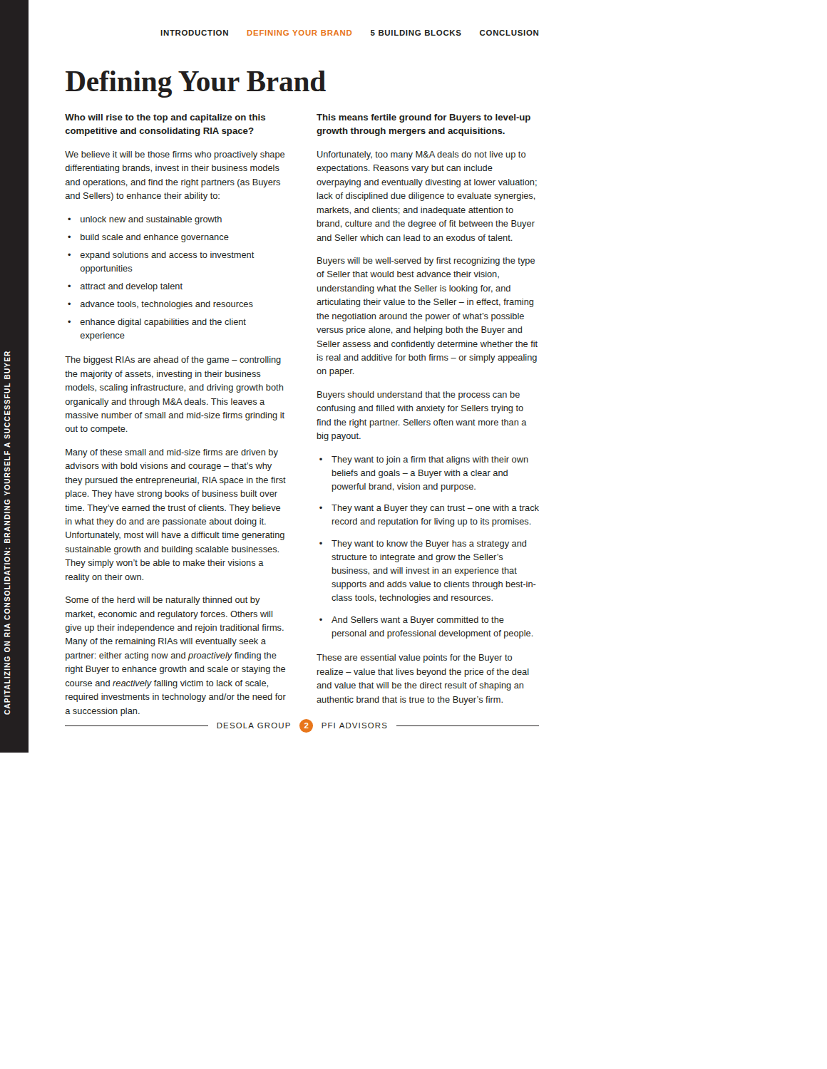CAPITALIZING ON RIA CONSOLIDATION: BRANDING YOURSELF A SUCCESSFUL BUYER
INTRODUCTION DEFINING YOUR BRAND 5 BUILDING BLOCKS CONCLUSION
Defining Your Brand
Who will rise to the top and capitalize on this competitive and consolidating RIA space?
We believe it will be those firms who proactively shape differentiating brands, invest in their business models and operations, and find the right partners (as Buyers and Sellers) to enhance their ability to:
unlock new and sustainable growth
build scale and enhance governance
expand solutions and access to investment opportunities
attract and develop talent
advance tools, technologies and resources
enhance digital capabilities and the client experience
The biggest RIAs are ahead of the game – controlling the majority of assets, investing in their business models, scaling infrastructure, and driving growth both organically and through M&A deals. This leaves a massive number of small and mid-size firms grinding it out to compete.
Many of these small and mid-size firms are driven by advisors with bold visions and courage – that’s why they pursued the entrepreneurial, RIA space in the first place. They have strong books of business built over time. They’ve earned the trust of clients. They believe in what they do and are passionate about doing it. Unfortunately, most will have a difficult time generating sustainable growth and building scalable businesses. They simply won’t be able to make their visions a reality on their own.
Some of the herd will be naturally thinned out by market, economic and regulatory forces. Others will give up their independence and rejoin traditional firms. Many of the remaining RIAs will eventually seek a partner: either acting now and proactively finding the right Buyer to enhance growth and scale or staying the course and reactively falling victim to lack of scale, required investments in technology and/or the need for a succession plan.
This means fertile ground for Buyers to level-up growth through mergers and acquisitions.
Unfortunately, too many M&A deals do not live up to expectations. Reasons vary but can include overpaying and eventually divesting at lower valuation; lack of disciplined due diligence to evaluate synergies, markets, and clients; and inadequate attention to brand, culture and the degree of fit between the Buyer and Seller which can lead to an exodus of talent.
Buyers will be well-served by first recognizing the type of Seller that would best advance their vision, understanding what the Seller is looking for, and articulating their value to the Seller – in effect, framing the negotiation around the power of what’s possible versus price alone, and helping both the Buyer and Seller assess and confidently determine whether the fit is real and additive for both firms – or simply appealing on paper.
Buyers should understand that the process can be confusing and filled with anxiety for Sellers trying to find the right partner. Sellers often want more than a big payout.
They want to join a firm that aligns with their own beliefs and goals – a Buyer with a clear and powerful brand, vision and purpose.
They want a Buyer they can trust – one with a track record and reputation for living up to its promises.
They want to know the Buyer has a strategy and structure to integrate and grow the Seller’s business, and will invest in an experience that supports and adds value to clients through best-in-class tools, technologies and resources.
And Sellers want a Buyer committed to the personal and professional development of people.
These are essential value points for the Buyer to realize – value that lives beyond the price of the deal and value that will be the direct result of shaping an authentic brand that is true to the Buyer’s firm.
DESOLA GROUP
2
PFI ADVISORS